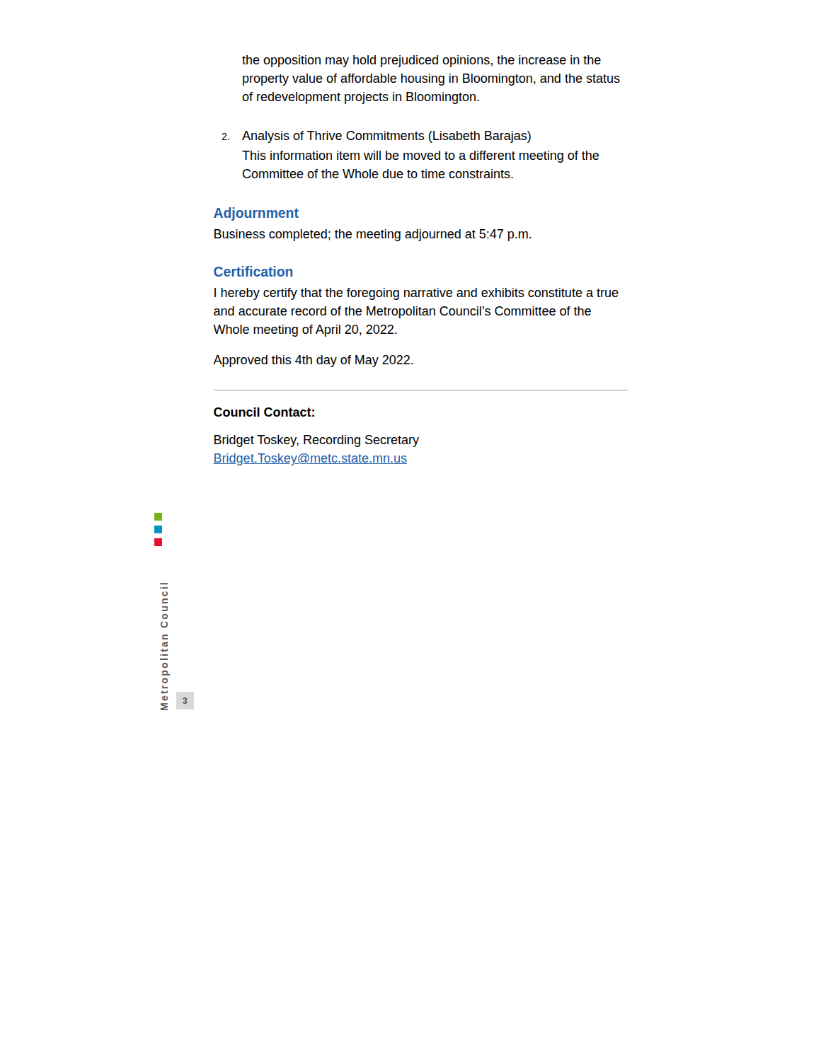Metropolitan Council
3
the opposition may hold prejudiced opinions, the increase in the property value of affordable housing in Bloomington, and the status of redevelopment projects in Bloomington.
2. Analysis of Thrive Commitments (Lisabeth Barajas) This information item will be moved to a different meeting of the Committee of the Whole due to time constraints.
Adjournment
Business completed; the meeting adjourned at 5:47 p.m.
Certification
I hereby certify that the foregoing narrative and exhibits constitute a true and accurate record of the Metropolitan Council’s Committee of the Whole meeting of April 20, 2022.
Approved this 4th day of May 2022.
Council Contact:
Bridget Toskey, Recording Secretary
Bridget.Toskey@metc.state.mn.us